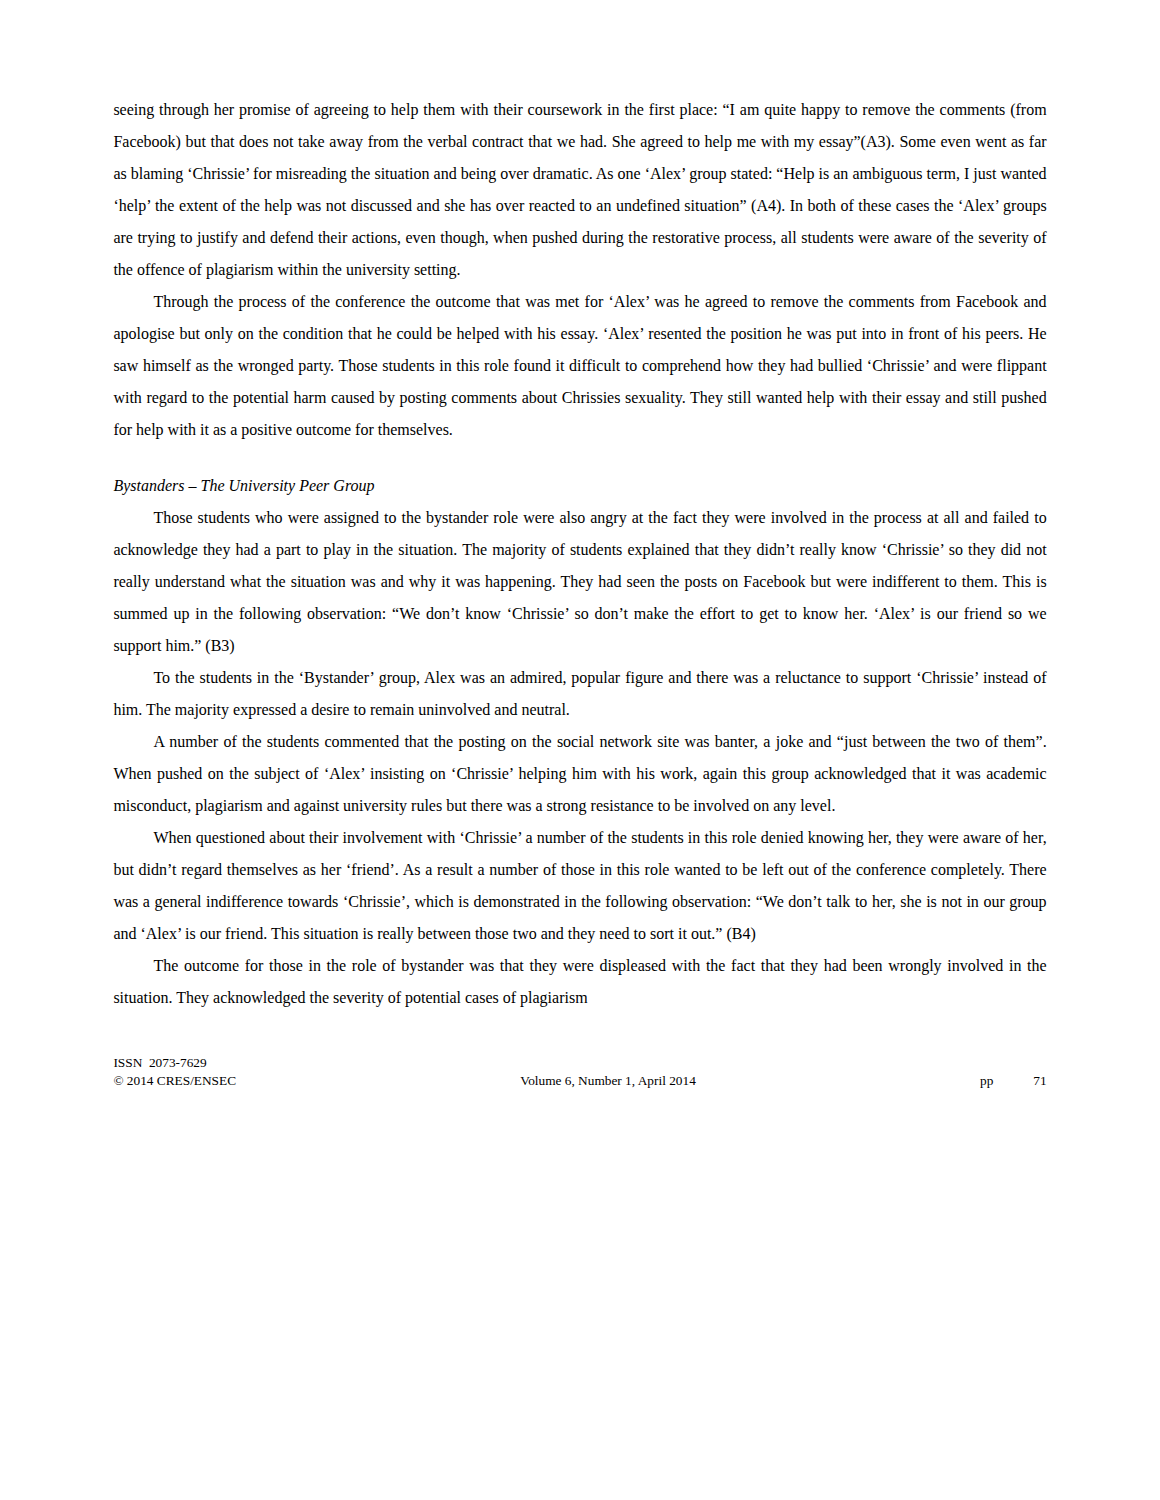seeing through her promise of agreeing to help them with their coursework in the first place: “I am quite happy to remove the comments (from Facebook) but that does not take away from the verbal contract that we had. She agreed to help me with my essay”(A3). Some even went as far as blaming ‘Chrissie’ for misreading the situation and being over dramatic. As one ‘Alex’ group stated: “Help is an ambiguous term, I just wanted ‘help’ the extent of the help was not discussed and she has over reacted to an undefined situation” (A4). In both of these cases the ‘Alex’ groups are trying to justify and defend their actions, even though, when pushed during the restorative process, all students were aware of the severity of the offence of plagiarism within the university setting.
Through the process of the conference the outcome that was met for ‘Alex’ was he agreed to remove the comments from Facebook and apologise but only on the condition that he could be helped with his essay. ‘Alex’ resented the position he was put into in front of his peers. He saw himself as the wronged party. Those students in this role found it difficult to comprehend how they had bullied ‘Chrissie’ and were flippant with regard to the potential harm caused by posting comments about Chrissies sexuality. They still wanted help with their essay and still pushed for help with it as a positive outcome for themselves.
Bystanders – The University Peer Group
Those students who were assigned to the bystander role were also angry at the fact they were involved in the process at all and failed to acknowledge they had a part to play in the situation. The majority of students explained that they didn’t really know ‘Chrissie’ so they did not really understand what the situation was and why it was happening. They had seen the posts on Facebook but were indifferent to them. This is summed up in the following observation: “We don’t know ‘Chrissie’ so don’t make the effort to get to know her. ‘Alex’ is our friend so we support him.” (B3)
To the students in the ‘Bystander’ group, Alex was an admired, popular figure and there was a reluctance to support ‘Chrissie’ instead of him. The majority expressed a desire to remain uninvolved and neutral.
A number of the students commented that the posting on the social network site was banter, a joke and “just between the two of them”. When pushed on the subject of ‘Alex’ insisting on ‘Chrissie’ helping him with his work, again this group acknowledged that it was academic misconduct, plagiarism and against university rules but there was a strong resistance to be involved on any level.
When questioned about their involvement with ‘Chrissie’ a number of the students in this role denied knowing her, they were aware of her, but didn’t regard themselves as her ‘friend’. As a result a number of those in this role wanted to be left out of the conference completely. There was a general indifference towards ‘Chrissie’, which is demonstrated in the following observation: “We don’t talk to her, she is not in our group and ‘Alex’ is our friend. This situation is really between those two and they need to sort it out.” (B4)
The outcome for those in the role of bystander was that they were displeased with the fact that they had been wrongly involved in the situation. They acknowledged the severity of potential cases of plagiarism
ISSN 2073-7629
© 2014 CRES/ENSEC
Volume 6, Number 1, April 2014
pp 71